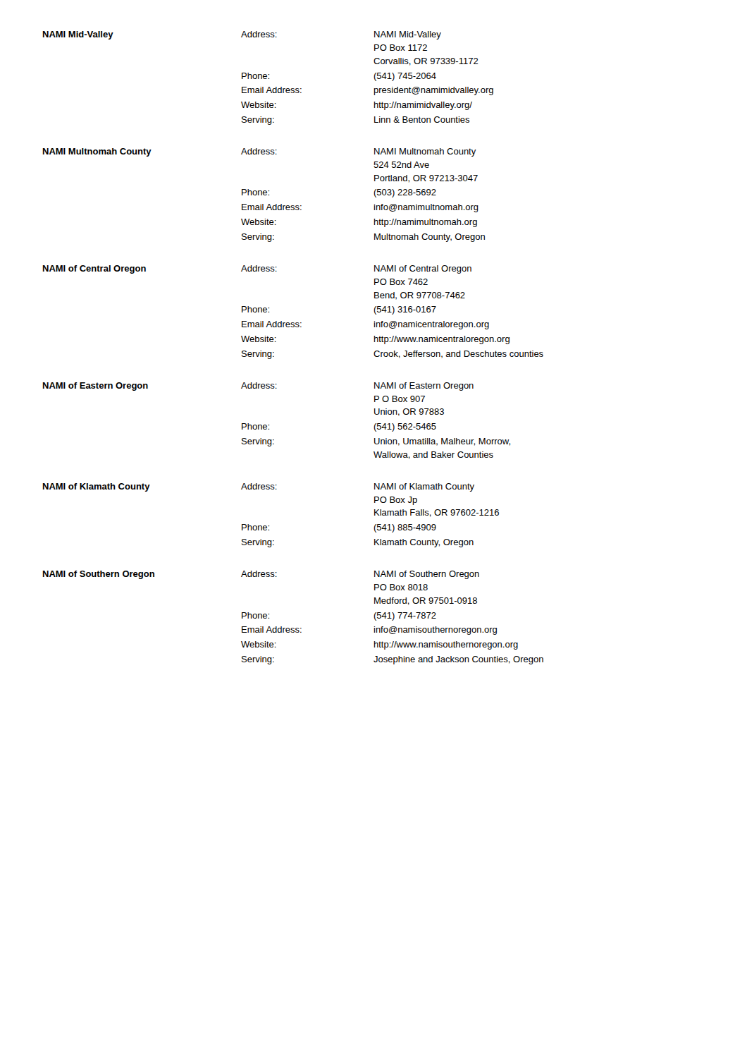| NAMI Mid-Valley | Address: | NAMI Mid-Valley PO Box 1172 Corvallis, OR 97339-1172 |
| | Phone: | (541) 745-2064 |
| | Email Address: | president@namimidvalley.org |
| | Website: | http://namimidvalley.org/ |
| | Serving: | Linn & Benton Counties |
| NAMI Multnomah County | Address: | NAMI Multnomah County 524 52nd Ave Portland, OR 97213-3047 |
| | Phone: | (503) 228-5692 |
| | Email Address: | info@namimultnomah.org |
| | Website: | http://namimultnomah.org |
| | Serving: | Multnomah County, Oregon |
| NAMI of Central Oregon | Address: | NAMI of Central Oregon PO Box 7462 Bend, OR 97708-7462 |
| | Phone: | (541) 316-0167 |
| | Email Address: | info@namicentraloregon.org |
| | Website: | http://www.namicentraloregon.org |
| | Serving: | Crook, Jefferson, and Deschutes counties |
| NAMI of Eastern Oregon | Address: | NAMI of Eastern Oregon P O Box 907 Union, OR 97883 |
| | Phone: | (541) 562-5465 |
| | Serving: | Union, Umatilla, Malheur, Morrow, Wallowa, and Baker Counties |
| NAMI of Klamath County | Address: | NAMI of Klamath County PO Box Jp Klamath Falls, OR 97602-1216 |
| | Phone: | (541) 885-4909 |
| | Serving: | Klamath County, Oregon |
| NAMI of Southern Oregon | Address: | NAMI of Southern Oregon PO Box 8018 Medford, OR 97501-0918 |
| | Phone: | (541) 774-7872 |
| | Email Address: | info@namisouthernoregon.org |
| | Website: | http://www.namisouthernoregon.org |
| | Serving: | Josephine and Jackson Counties, Oregon |